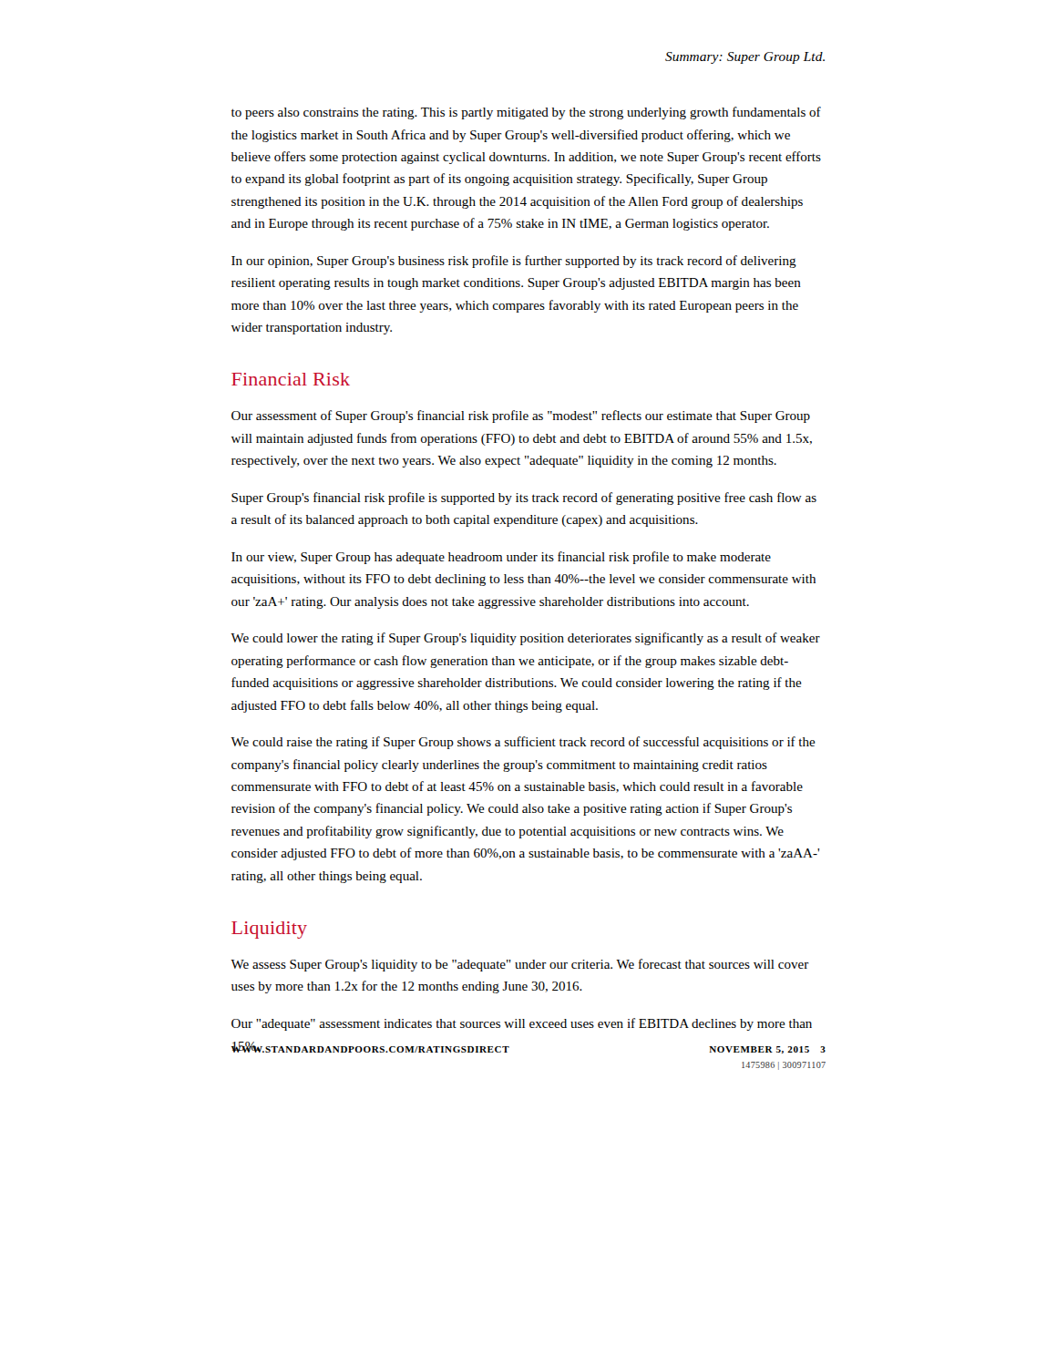Summary: Super Group Ltd.
to peers also constrains the rating. This is partly mitigated by the strong underlying growth fundamentals of the logistics market in South Africa and by Super Group's well-diversified product offering, which we believe offers some protection against cyclical downturns. In addition, we note Super Group's recent efforts to expand its global footprint as part of its ongoing acquisition strategy. Specifically, Super Group strengthened its position in the U.K. through the 2014 acquisition of the Allen Ford group of dealerships and in Europe through its recent purchase of a 75% stake in IN tIME, a German logistics operator.
In our opinion, Super Group's business risk profile is further supported by its track record of delivering resilient operating results in tough market conditions. Super Group's adjusted EBITDA margin has been more than 10% over the last three years, which compares favorably with its rated European peers in the wider transportation industry.
Financial Risk
Our assessment of Super Group's financial risk profile as "modest" reflects our estimate that Super Group will maintain adjusted funds from operations (FFO) to debt and debt to EBITDA of around 55% and 1.5x, respectively, over the next two years. We also expect "adequate" liquidity in the coming 12 months.
Super Group's financial risk profile is supported by its track record of generating positive free cash flow as a result of its balanced approach to both capital expenditure (capex) and acquisitions.
In our view, Super Group has adequate headroom under its financial risk profile to make moderate acquisitions, without its FFO to debt declining to less than 40%--the level we consider commensurate with our 'zaA+' rating. Our analysis does not take aggressive shareholder distributions into account.
We could lower the rating if Super Group's liquidity position deteriorates significantly as a result of weaker operating performance or cash flow generation than we anticipate, or if the group makes sizable debt-funded acquisitions or aggressive shareholder distributions. We could consider lowering the rating if the adjusted FFO to debt falls below 40%, all other things being equal.
We could raise the rating if Super Group shows a sufficient track record of successful acquisitions or if the company's financial policy clearly underlines the group's commitment to maintaining credit ratios commensurate with FFO to debt of at least 45% on a sustainable basis, which could result in a favorable revision of the company's financial policy. We could also take a positive rating action if Super Group's revenues and profitability grow significantly, due to potential acquisitions or new contracts wins. We consider adjusted FFO to debt of more than 60%,on a sustainable basis, to be commensurate with a 'zaAA-' rating, all other things being equal.
Liquidity
We assess Super Group's liquidity to be "adequate" under our criteria. We forecast that sources will cover uses by more than 1.2x for the 12 months ending June 30, 2016.
Our "adequate" assessment indicates that sources will exceed uses even if EBITDA declines by more than 15%.
WWW.STANDARDANDPOORS.COM/RATINGSDIRECT NOVEMBER 5, 20153
1475986 | 300971107